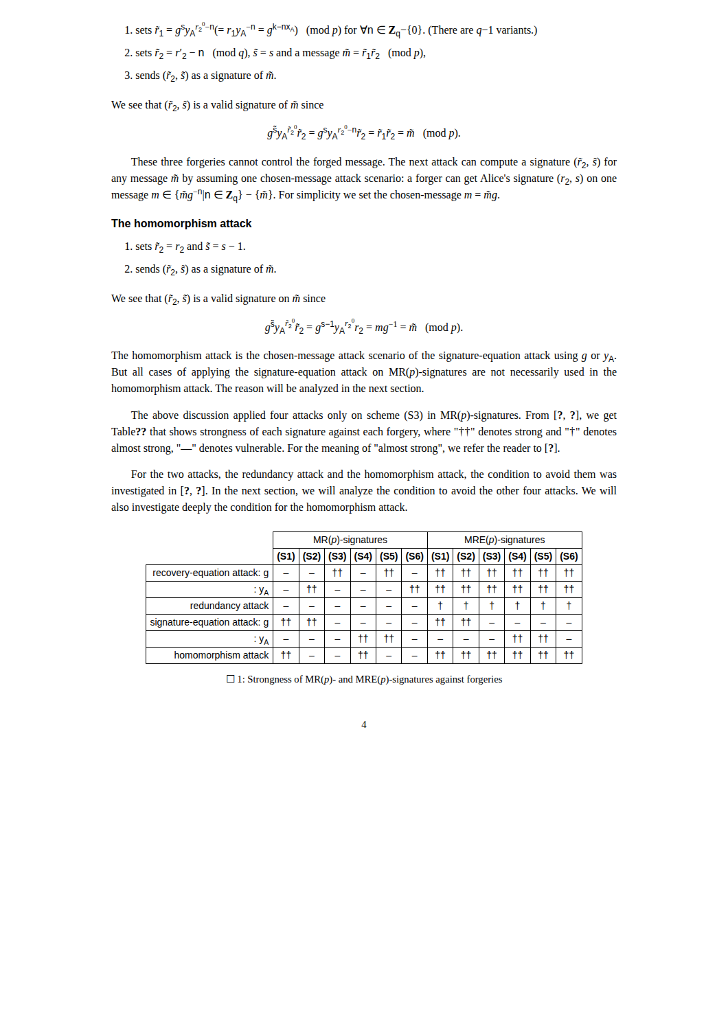sets r̃1 = gsyAr20−n(= r1yA−n = gk−nxA) (mod p) for ∀n ∈ Zq−{0}. (There are q−1 variants.)
sets r̃2 = r′2 − n (mod q), s̃ = s and a message m̃ = r̃1r̃2 (mod p),
sends (r̃2, s̃) as a signature of m̃.
We see that (r̃2, s̃) is a valid signature of m̃ since
gs̃yAr̃20r̃2 = gsyAr20−nr̃2 = r̃1r̃2 = m̃ (mod p).
These three forgeries cannot control the forged message. The next attack can compute a signature (r̃2, s̃) for any message m̃ by assuming one chosen-message attack scenario: a forger can get Alice's signature (r2, s) on one message m ∈ {m̃g−n|n ∈ Zq} − {m̃}. For simplicity we set the chosen-message m = m̃g.
The homomorphism attack
sets r̃2 = r2 and s̃ = s − 1.
sends (r̃2, s̃) as a signature of m̃.
We see that (r̃2, s̃) is a valid signature on m̃ since
gs̃yAr̃20r̃2 = gs−1yAr20r2 = mg−1 = m̃ (mod p).
The homomorphism attack is the chosen-message attack scenario of the signature-equation attack using g or yA. But all cases of applying the signature-equation attack on MR(p)-signatures are not necessarily used in the homomorphism attack. The reason will be analyzed in the next section.
The above discussion applied four attacks only on scheme (S3) in MR(p)-signatures. From [?, ?], we get Table?? that shows strongness of each signature against each forgery, where "††" denotes strong and "†" denotes almost strong, "—" denotes vulnerable. For the meaning of "almost strong", we refer the reader to [?].
For the two attacks, the redundancy attack and the homomorphism attack, the condition to avoid them was investigated in [?, ?]. In the next section, we will analyze the condition to avoid the other four attacks. We will also investigate deeply the condition for the homomorphism attack.
| | MR( p )-signatures | MRE( p )-signatures |
| | (S1) | (S2) | (S3) | (S4) | (S5) | (S6) | (S1) | (S2) | (S3) | (S4) | (S5) | (S6) |
| recovery-equation attack: g | – | – | †† | – | †† | – | †† | †† | †† | †† | †† | †† |
| : y A | – | †† | – | – | – | †† | †† | †† | †† | †† | †† | †† |
| redundancy attack | – | – | – | – | – | – | † | † | † | † | † | † |
| signature-equation attack: g | †† | †† | – | – | – | – | †† | †† | – | – | – | – |
| : y A | – | – | – | †† | †† | – | – | – | – | †† | †† | – |
| homomorphism attack | †† | – | – | †† | – | – | †† | †† | †† | †† | †† | †† |
☐ 1: Strongness of MR(p)- and MRE(p)-signatures against forgeries
4